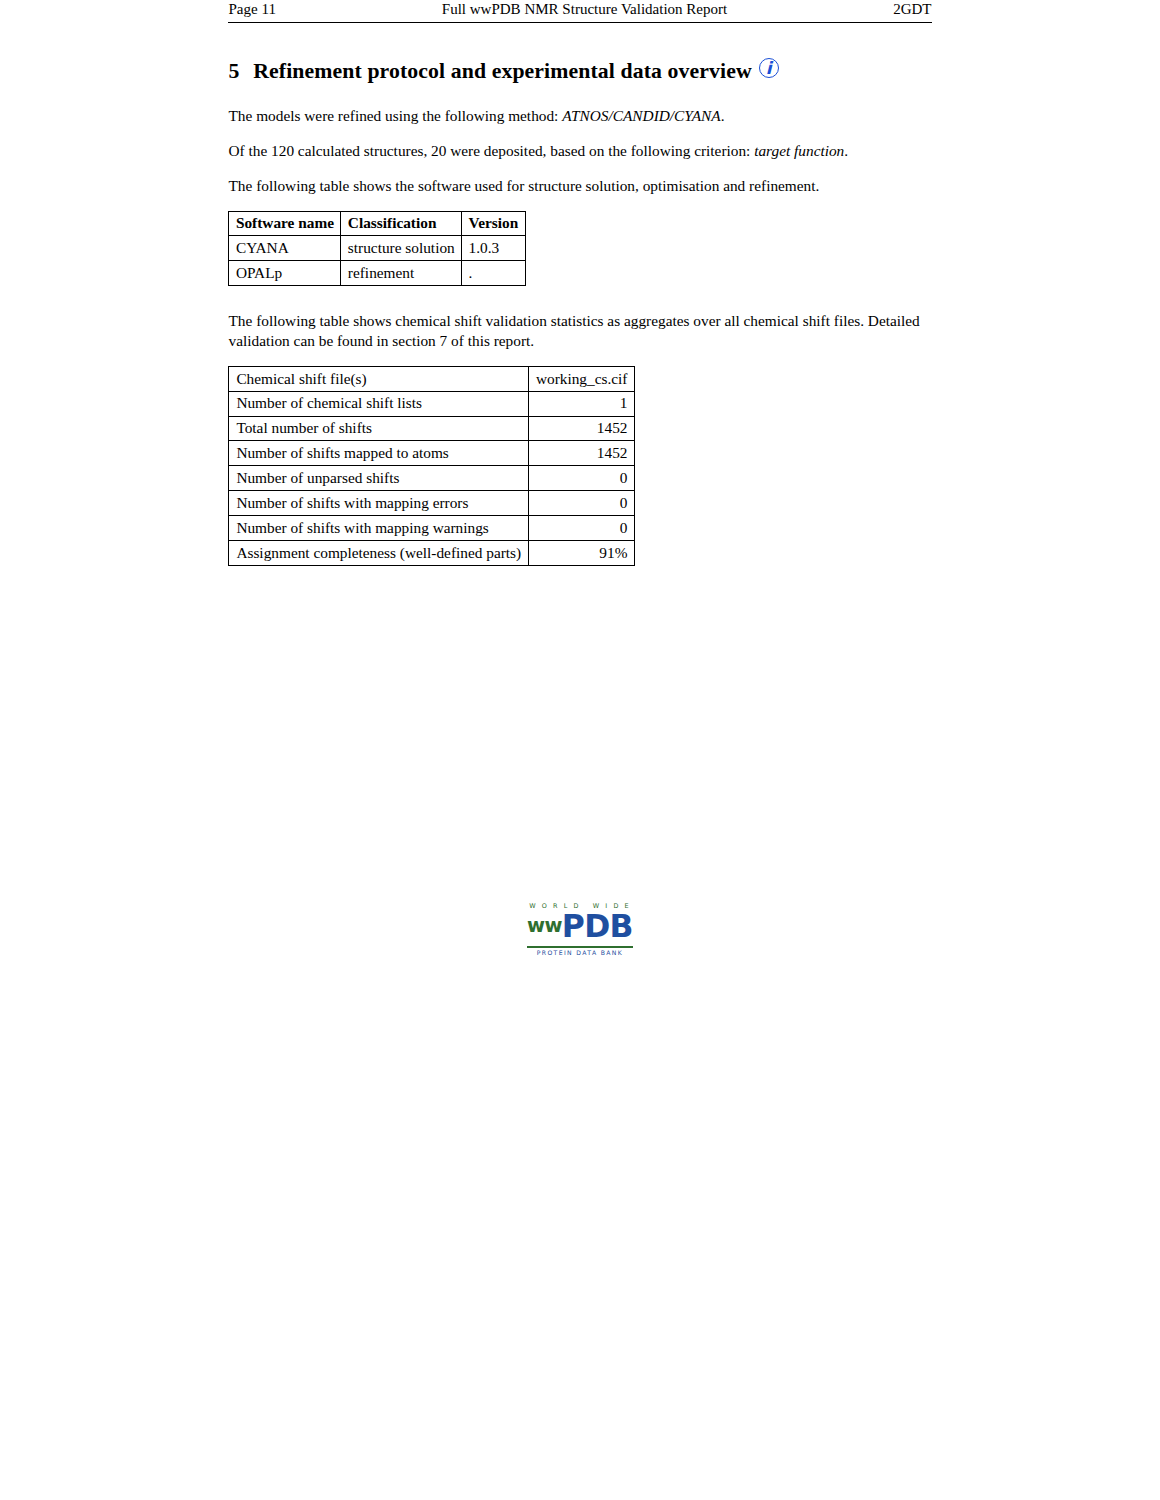Page 11
Full wwPDB NMR Structure Validation Report
2GDT
5 Refinement protocol and experimental data overviewi
The models were refined using the following method: ATNOS/CANDID/CYANA.
Of the 120 calculated structures, 20 were deposited, based on the following criterion: target function.
The following table shows the software used for structure solution, optimisation and refinement.
| Software name | Classification | Version |
| --- | --- | --- |
| CYANA | structure solution | 1.0.3 |
| OPALp | refinement | . |
The following table shows chemical shift validation statistics as aggregates over all chemical shift files. Detailed validation can be found in section 7 of this report.
| Chemical shift file(s) | working_cs.cif |
| Number of chemical shift lists | 1 |
| Total number of shifts | 1452 |
| Number of shifts mapped to atoms | 1452 |
| Number of unparsed shifts | 0 |
| Number of shifts with mapping errors | 0 |
| Number of shifts with mapping warnings | 0 |
| Assignment completeness (well-defined parts) | 91% |
W O R L D W I D E
ww PDB
PROTEIN DATA BANK